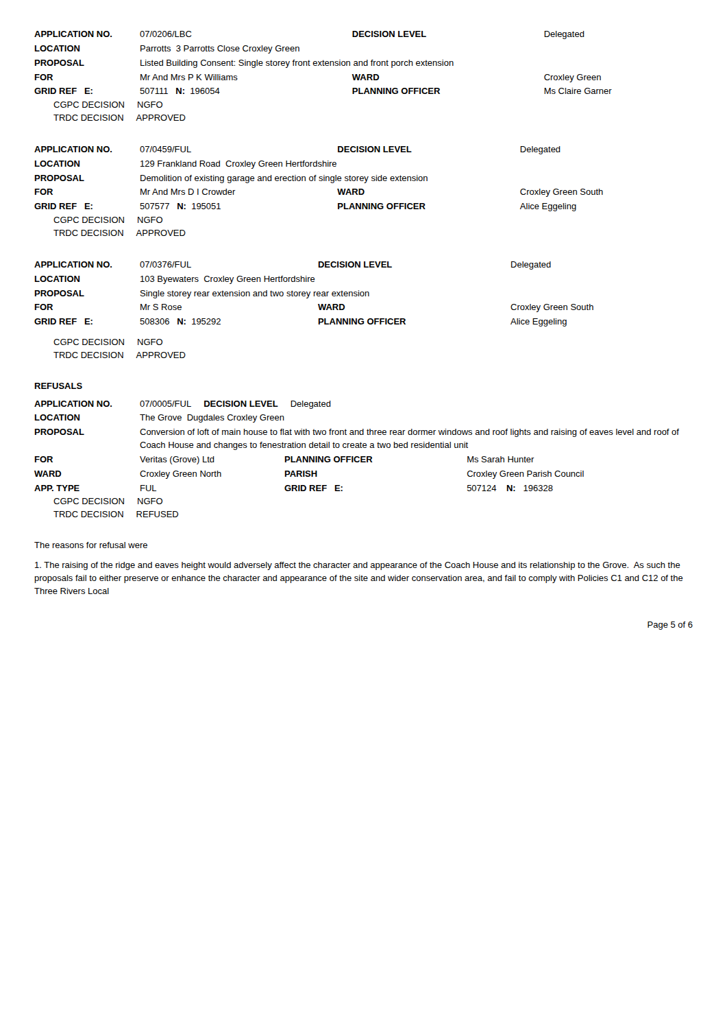| APPLICATION NO. | 07/0206/LBC | DECISION LEVEL | Delegated |
| LOCATION | Parrotts 3 Parrotts Close Croxley Green |
| PROPOSAL | Listed Building Consent: Single storey front extension and front porch extension |
| FOR | Mr And Mrs P K Williams | WARD | Croxley Green |
| GRID REF E: | 507111 N: 196054 | PLANNING OFFICER | Ms Claire Garner |
CGPC DECISION NGFO
TRDC DECISION APPROVED
| APPLICATION NO. | 07/0459/FUL | DECISION LEVEL | Delegated |
| LOCATION | 129 Frankland Road Croxley Green Hertfordshire |
| PROPOSAL | Demolition of existing garage and erection of single storey side extension |
| FOR | Mr And Mrs D I Crowder | WARD | Croxley Green South |
| GRID REF E: | 507577 N: 195051 | PLANNING OFFICER | Alice Eggeling |
CGPC DECISION NGFO
TRDC DECISION APPROVED
| APPLICATION NO. | 07/0376/FUL | DECISION LEVEL | Delegated |
| LOCATION | 103 Byewaters Croxley Green Hertfordshire |
| PROPOSAL | Single storey rear extension and two storey rear extension |
| FOR | Mr S Rose | WARD | Croxley Green South |
| GRID REF E: | 508306 N: 195292 | PLANNING OFFICER | Alice Eggeling |
CGPC DECISION NGFO
TRDC DECISION APPROVED
REFUSALS
| APPLICATION NO. | 07/0005/FUL DECISION LEVEL Delegated |
| LOCATION | The Grove Dugdales Croxley Green |
| PROPOSAL | Conversion of loft of main house to flat with two front and three rear dormer windows and roof lights and raising of eaves level and roof of Coach House and changes to fenestration detail to create a two bed residential unit |
| FOR | Veritas (Grove) Ltd | PLANNING OFFICER | Ms Sarah Hunter |
| WARD | Croxley Green North | PARISH | Croxley Green Parish Council |
| APP. TYPE | FUL | GRID REF E: | 507124 N: 196328 |
CGPC DECISION NGFO
TRDC DECISION REFUSED
The reasons for refusal were
1. The raising of the ridge and eaves height would adversely affect the character and appearance of the Coach House and its relationship to the Grove. As such the proposals fail to either preserve or enhance the character and appearance of the site and wider conservation area, and fail to comply with Policies C1 and C12 of the Three Rivers Local
Page 5 of 6